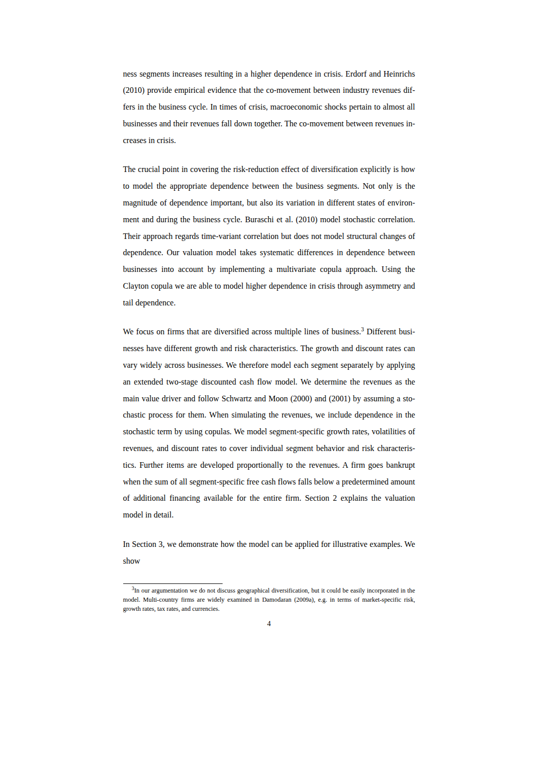ness segments increases resulting in a higher dependence in crisis. Erdorf and Heinrichs (2010) provide empirical evidence that the co-movement between industry revenues differs in the business cycle. In times of crisis, macroeconomic shocks pertain to almost all businesses and their revenues fall down together. The co-movement between revenues increases in crisis.
The crucial point in covering the risk-reduction effect of diversification explicitly is how to model the appropriate dependence between the business segments. Not only is the magnitude of dependence important, but also its variation in different states of environment and during the business cycle. Buraschi et al. (2010) model stochastic correlation. Their approach regards time-variant correlation but does not model structural changes of dependence. Our valuation model takes systematic differences in dependence between businesses into account by implementing a multivariate copula approach. Using the Clayton copula we are able to model higher dependence in crisis through asymmetry and tail dependence.
We focus on firms that are diversified across multiple lines of business.3 Different businesses have different growth and risk characteristics. The growth and discount rates can vary widely across businesses. We therefore model each segment separately by applying an extended two-stage discounted cash flow model. We determine the revenues as the main value driver and follow Schwartz and Moon (2000) and (2001) by assuming a stochastic process for them. When simulating the revenues, we include dependence in the stochastic term by using copulas. We model segment-specific growth rates, volatilities of revenues, and discount rates to cover individual segment behavior and risk characteristics. Further items are developed proportionally to the revenues. A firm goes bankrupt when the sum of all segment-specific free cash flows falls below a predetermined amount of additional financing available for the entire firm. Section 2 explains the valuation model in detail.
In Section 3, we demonstrate how the model can be applied for illustrative examples. We show
3In our argumentation we do not discuss geographical diversification, but it could be easily incorporated in the model. Multi-country firms are widely examined in Damodaran (2009a), e.g. in terms of market-specific risk, growth rates, tax rates, and currencies.
4